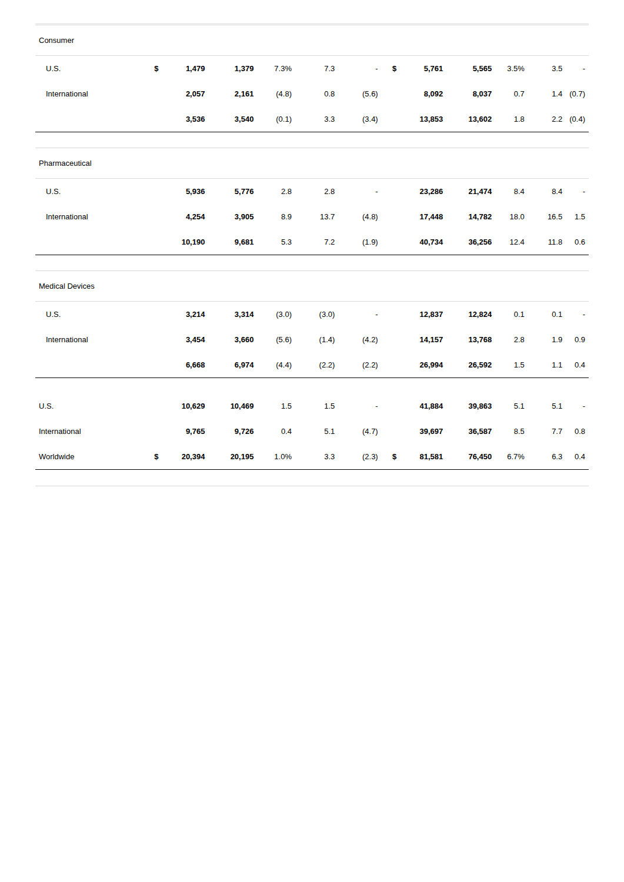| Consumer | | | | | | | | | | | | |
| U.S. | $ | 1,479 | 1,379 | 7.3% | 7.3 | - | $ | 5,761 | 5,565 | 3.5% | 3.5 | - |
| International | | 2,057 | 2,161 | (4.8) | 0.8 | (5.6) | | 8,092 | 8,037 | 0.7 | 1.4 | (0.7) |
| | | 3,536 | 3,540 | (0.1) | 3.3 | (3.4) | | 13,853 | 13,602 | 1.8 | 2.2 | (0.4) |
| Pharmaceutical | | | | | | | | | | | | |
| U.S. | | 5,936 | 5,776 | 2.8 | 2.8 | - | | 23,286 | 21,474 | 8.4 | 8.4 | - |
| International | | 4,254 | 3,905 | 8.9 | 13.7 | (4.8) | | 17,448 | 14,782 | 18.0 | 16.5 | 1.5 |
| | | 10,190 | 9,681 | 5.3 | 7.2 | (1.9) | | 40,734 | 36,256 | 12.4 | 11.8 | 0.6 |
| Medical Devices | | | | | | | | | | | | |
| U.S. | | 3,214 | 3,314 | (3.0) | (3.0) | - | | 12,837 | 12,824 | 0.1 | 0.1 | - |
| International | | 3,454 | 3,660 | (5.6) | (1.4) | (4.2) | | 14,157 | 13,768 | 2.8 | 1.9 | 0.9 |
| | | 6,668 | 6,974 | (4.4) | (2.2) | (2.2) | | 26,994 | 26,592 | 1.5 | 1.1 | 0.4 |
| U.S. | | 10,629 | 10,469 | 1.5 | 1.5 | - | | 41,884 | 39,863 | 5.1 | 5.1 | - |
| International | | 9,765 | 9,726 | 0.4 | 5.1 | (4.7) | | 39,697 | 36,587 | 8.5 | 7.7 | 0.8 |
| Worldwide | $ | 20,394 | 20,195 | 1.0% | 3.3 | (2.3) | $ | 81,581 | 76,450 | 6.7% | 6.3 | 0.4 |